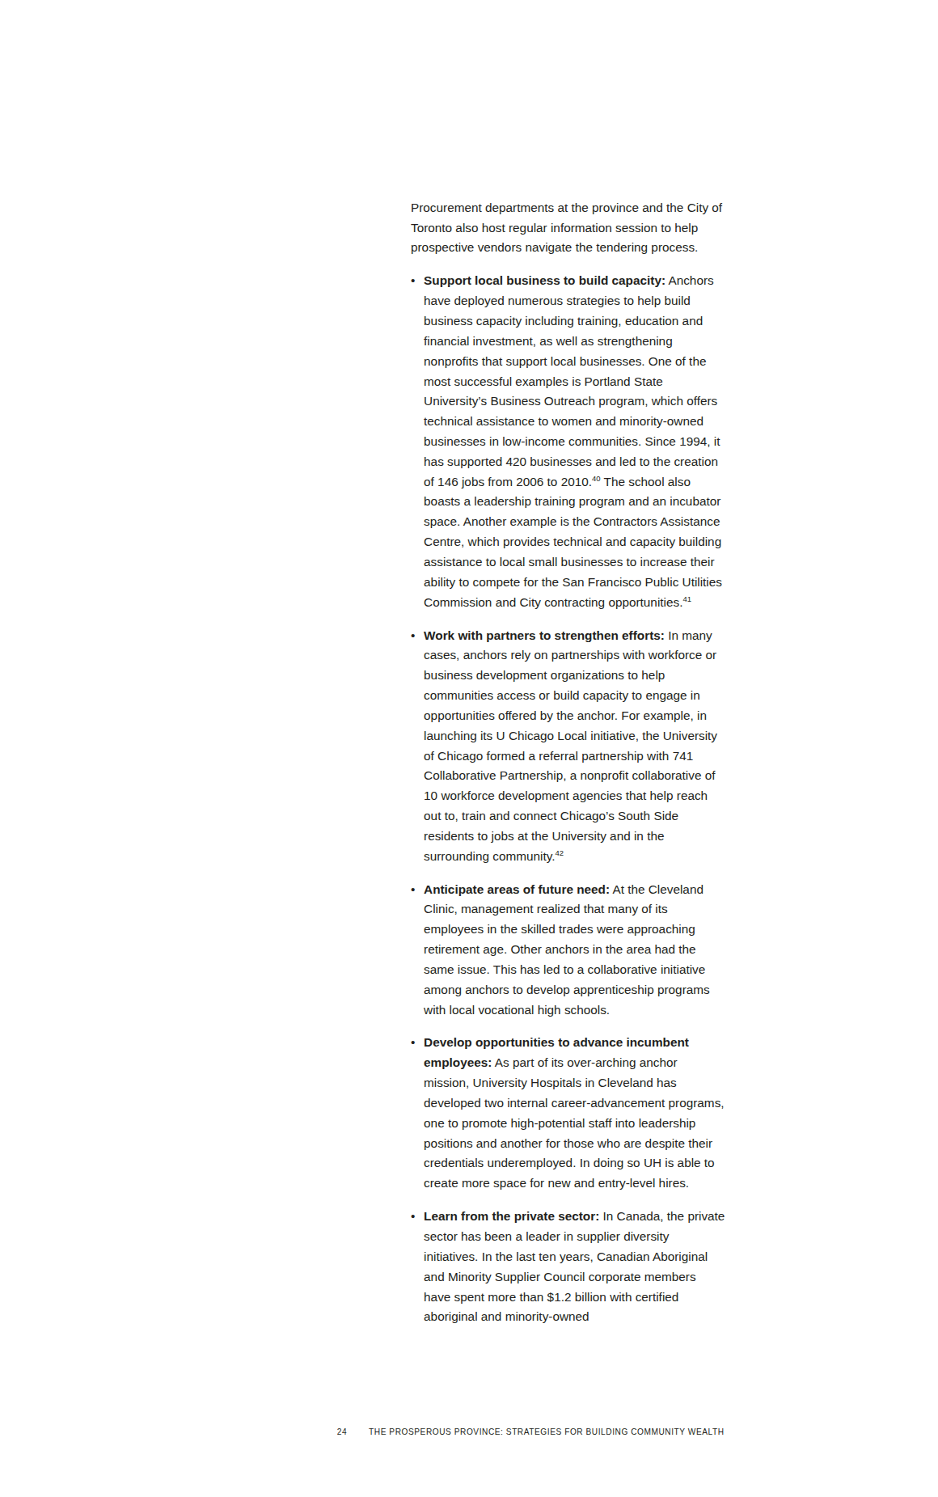Procurement departments at the province and the City of Toronto also host regular information session to help prospective vendors navigate the tendering process.
Support local business to build capacity: Anchors have deployed numerous strategies to help build business capacity including training, education and financial investment, as well as strengthening nonprofits that support local businesses. One of the most successful examples is Portland State University’s Business Outreach program, which offers technical assistance to women and minority-owned businesses in low-income communities. Since 1994, it has supported 420 businesses and led to the creation of 146 jobs from 2006 to 2010.40 The school also boasts a leadership training program and an incubator space. Another example is the Contractors Assistance Centre, which provides technical and capacity building assistance to local small businesses to increase their ability to compete for the San Francisco Public Utilities Commission and City contracting opportunities.41
Work with partners to strengthen efforts: In many cases, anchors rely on partnerships with workforce or business development organizations to help communities access or build capacity to engage in opportunities offered by the anchor. For example, in launching its U Chicago Local initiative, the University of Chicago formed a referral partnership with 741 Collaborative Partnership, a nonprofit collaborative of 10 workforce development agencies that help reach out to, train and connect Chicago’s South Side residents to jobs at the University and in the surrounding community.42
Anticipate areas of future need: At the Cleveland Clinic, management realized that many of its employees in the skilled trades were approaching retirement age. Other anchors in the area had the same issue. This has led to a collaborative initiative among anchors to develop apprenticeship programs with local vocational high schools.
Develop opportunities to advance incumbent employees: As part of its over-arching anchor mission, University Hospitals in Cleveland has developed two internal career-advancement programs, one to promote high-potential staff into leadership positions and another for those who are despite their credentials underemployed. In doing so UH is able to create more space for new and entry-level hires.
Learn from the private sector: In Canada, the private sector has been a leader in supplier diversity initiatives. In the last ten years, Canadian Aboriginal and Minority Supplier Council corporate members have spent more than $1.2 billion with certified aboriginal and minority-owned
24 The Prosperous Province: Strategies for Building Community Wealth